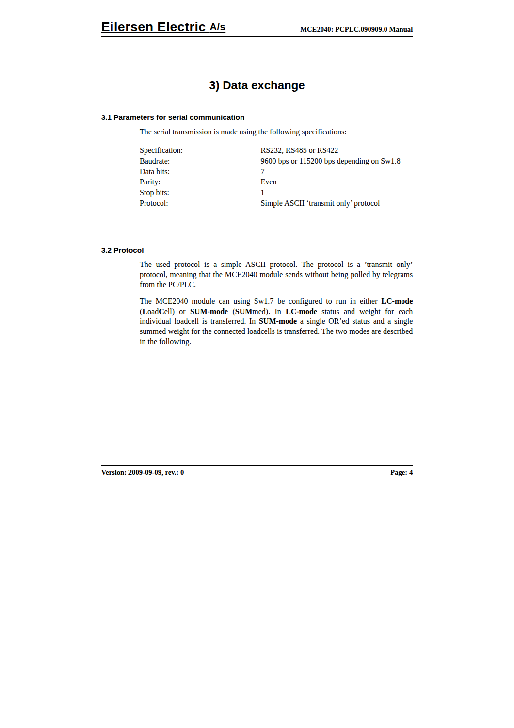Eilersen Electric A/s
MCE2040: PCPLC.090909.0 Manual
3) Data exchange
3.1 Parameters for serial communication
The serial transmission is made using the following specifications:
| Specification: | RS232, RS485 or RS422 |
| Baudrate: | 9600 bps or 115200 bps depending on Sw1.8 |
| Data bits: | 7 |
| Parity: | Even |
| Stop bits: | 1 |
| Protocol: | Simple ASCII ‘transmit only’ protocol |
3.2 Protocol
The used protocol is a simple ASCII protocol. The protocol is a ’transmit only’ protocol, meaning that the MCE2040 module sends without being polled by telegrams from the PC/PLC.
The MCE2040 module can using Sw1.7 be configured to run in either LC-mode (LoadCell) or SUM-mode (SUMmed). In LC-mode status and weight for each individual loadcell is transferred. In SUM-mode a single OR’ed status and a single summed weight for the connected loadcells is transferred. The two modes are described in the following.
Version: 2009-09-09, rev.: 0
Page: 4